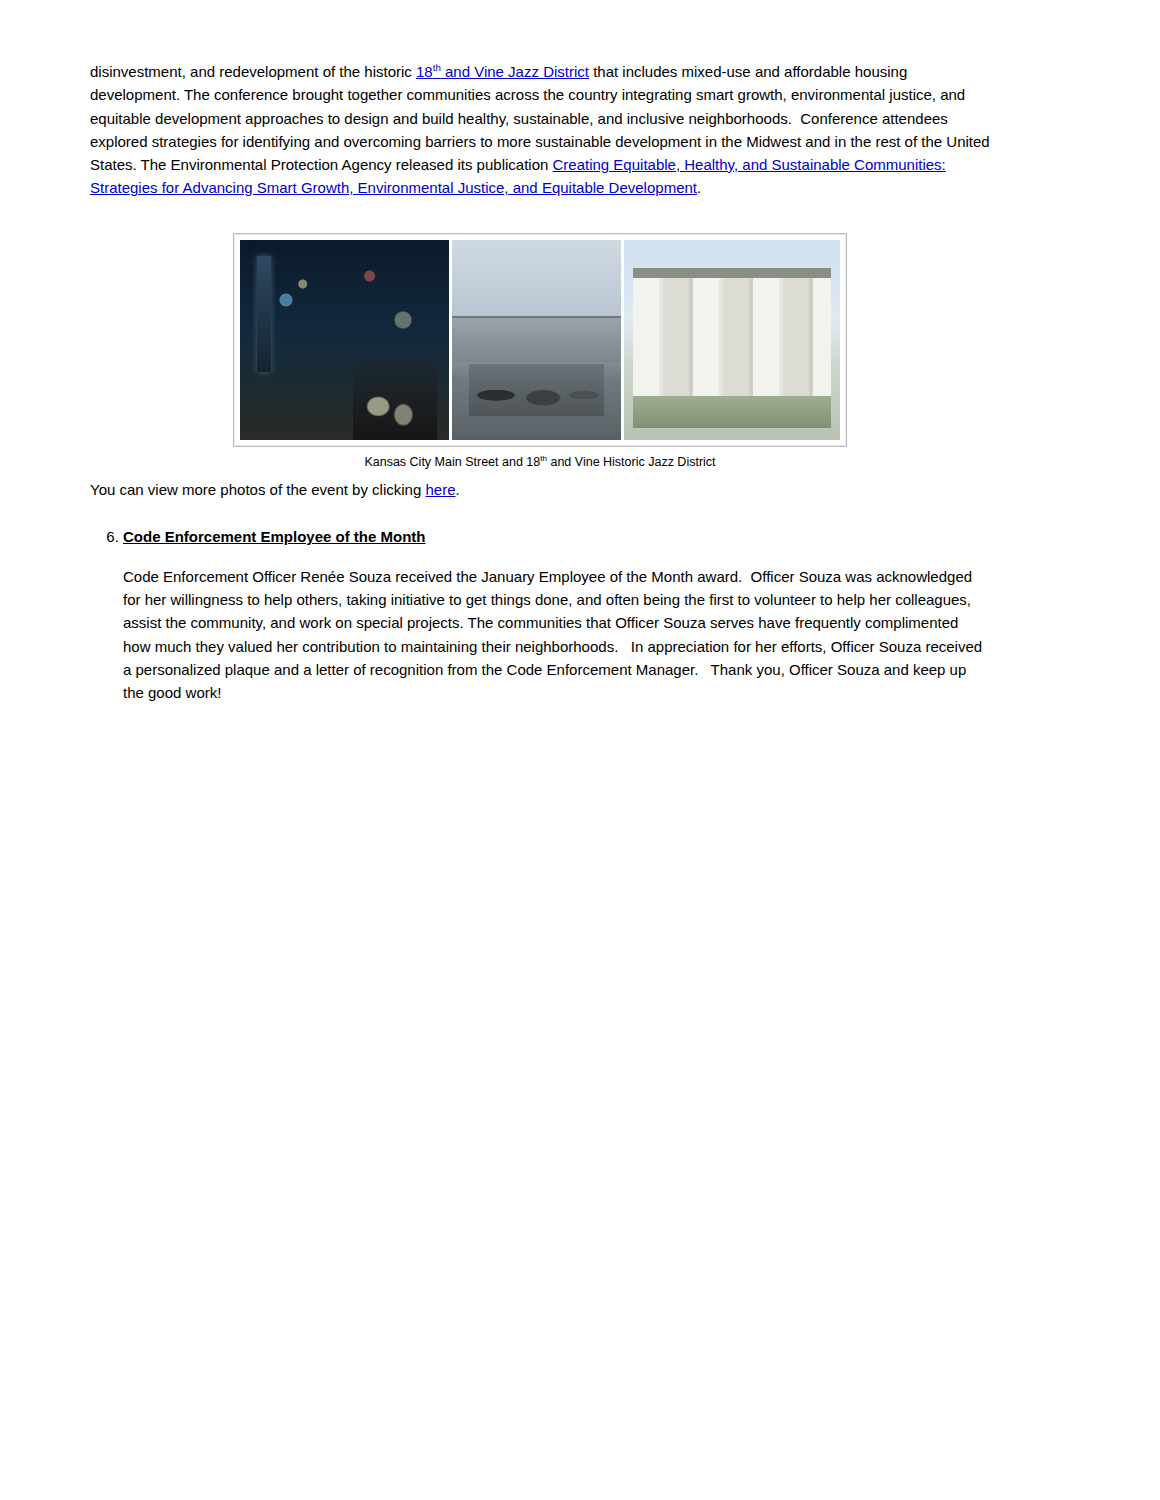disinvestment, and redevelopment of the historic 18th and Vine Jazz District that includes mixed-use and affordable housing development. The conference brought together communities across the country integrating smart growth, environmental justice, and equitable development approaches to design and build healthy, sustainable, and inclusive neighborhoods. Conference attendees explored strategies for identifying and overcoming barriers to more sustainable development in the Midwest and in the rest of the United States. The Environmental Protection Agency released its publication Creating Equitable, Healthy, and Sustainable Communities: Strategies for Advancing Smart Growth, Environmental Justice, and Equitable Development.
Kansas City Main Street and 18th and Vine Historic Jazz District
You can view more photos of the event by clicking here.
Code Enforcement Employee of the Month
Code Enforcement Officer Renée Souza received the January Employee of the Month award. Officer Souza was acknowledged for her willingness to help others, taking initiative to get things done, and often being the first to volunteer to help her colleagues, assist the community, and work on special projects. The communities that Officer Souza serves have frequently complimented how much they valued her contribution to maintaining their neighborhoods. In appreciation for her efforts, Officer Souza received a personalized plaque and a letter of recognition from the Code Enforcement Manager. Thank you, Officer Souza and keep up the good work!